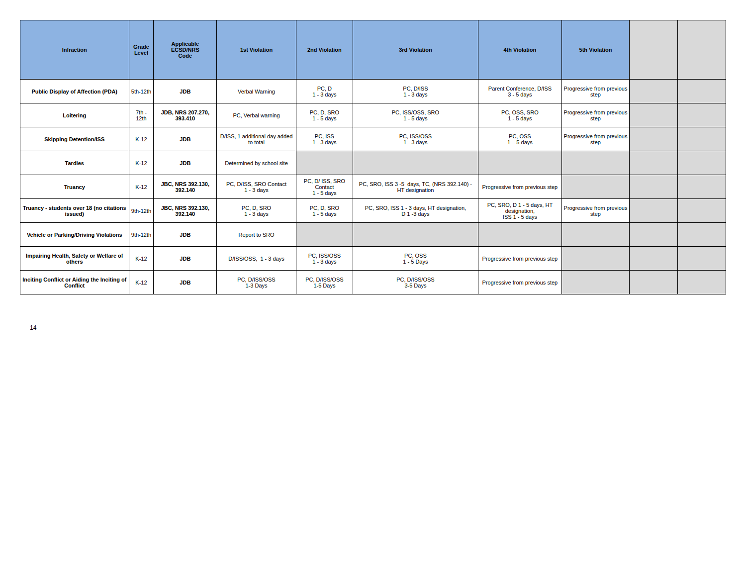| Infraction | Grade Level | Applicable ECSD/NRS Code | 1st Violation | 2nd Violation | 3rd Violation | 4th Violation | 5th Violation | | |
| --- | --- | --- | --- | --- | --- | --- | --- | --- | --- |
| Public Display of Affection (PDA) | 5th-12th | JDB | Verbal Warning | PC, D 1 - 3 days | PC, D/ISS 1 - 3 days | Parent Conference, D/ISS 3 - 5 days | Progressive from previous step | | |
| Loitering | 7th - 12th | JDB, NRS 207.270, 393.410 | PC, Verbal warning | PC, D, SRO 1 - 5 days | PC, ISS/OSS, SRO 1 - 5 days | PC, OSS, SRO 1 - 5 days | Progressive from previous step | | |
| Skipping Detention/ISS | K-12 | JDB | D/ISS, 1 additional day added to total | PC, ISS 1 - 3 days | PC, ISS/OSS 1 - 3 days | PC, OSS 1 – 5 days | Progressive from previous step | | |
| Tardies | K-12 | JDB | Determined by school site | | | | | | |
| Truancy | K-12 | JBC, NRS 392.130, 392.140 | PC, D/ISS, SRO Contact 1 - 3 days | PC, D/ ISS, SRO Contact 1 - 5 days | PC, SRO, ISS 3 -5 days, TC, (NRS 392.140) - HT designation | Progressive from previous step | | | |
| Truancy - students over 18 (no citations issued) | 9th-12th | JBC, NRS 392.130, 392.140 | PC, D, SRO 1 - 3 days | PC, D, SRO 1 - 5 days | PC, SRO, ISS 1 - 3 days, HT designation, D 1 -3 days | PC, SRO, D 1 - 5 days, HT designation, ISS 1 - 5 days | Progressive from previous step | | |
| Vehicle or Parking/Driving Violations | 9th-12th | JDB | Report to SRO | | | | | | |
| Impairing Health, Safety or Welfare of others | K-12 | JDB | D/ISS/OSS, 1 - 3 days | PC, ISS/OSS 1 - 3 days | PC, OSS 1 - 5 Days | Progressive from previous step | | | |
| Inciting Conflict or Aiding the Inciting of Conflict | K-12 | JDB | PC, D/ISS/OSS 1-3 Days | PC, D/ISS/OSS 1-5 Days | PC, D/ISS/OSS 3-5 Days | Progressive from previous step | | | |
14